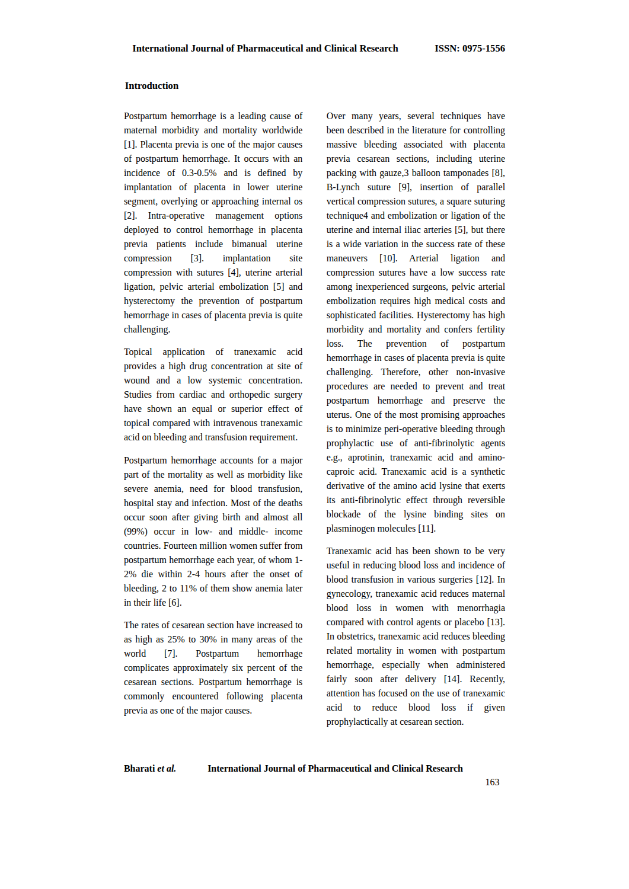International Journal of Pharmaceutical and Clinical Research ISSN: 0975-1556
Introduction
Postpartum hemorrhage is a leading cause of maternal morbidity and mortality worldwide [1]. Placenta previa is one of the major causes of postpartum hemorrhage. It occurs with an incidence of 0.3-0.5% and is defined by implantation of placenta in lower uterine segment, overlying or approaching internal os [2]. Intra-operative management options deployed to control hemorrhage in placenta previa patients include bimanual uterine compression [3]. implantation site compression with sutures [4], uterine arterial ligation, pelvic arterial embolization [5] and hysterectomy the prevention of postpartum hemorrhage in cases of placenta previa is quite challenging.
Topical application of tranexamic acid provides a high drug concentration at site of wound and a low systemic concentration. Studies from cardiac and orthopedic surgery have shown an equal or superior effect of topical compared with intravenous tranexamic acid on bleeding and transfusion requirement.
Postpartum hemorrhage accounts for a major part of the mortality as well as morbidity like severe anemia, need for blood transfusion, hospital stay and infection. Most of the deaths occur soon after giving birth and almost all (99%) occur in low- and middle- income countries. Fourteen million women suffer from postpartum hemorrhage each year, of whom 1-2% die within 2-4 hours after the onset of bleeding, 2 to 11% of them show anemia later in their life [6].
The rates of cesarean section have increased to as high as 25% to 30% in many areas of the world [7]. Postpartum hemorrhage complicates approximately six percent of the cesarean sections. Postpartum hemorrhage is commonly encountered following placenta previa as one of the major causes.
Over many years, several techniques have been described in the literature for controlling massive bleeding associated with placenta previa cesarean sections, including uterine packing with gauze,3 balloon tamponades [8], B-Lynch suture [9], insertion of parallel vertical compression sutures, a square suturing technique4 and embolization or ligation of the uterine and internal iliac arteries [5], but there is a wide variation in the success rate of these maneuvers [10]. Arterial ligation and compression sutures have a low success rate among inexperienced surgeons, pelvic arterial embolization requires high medical costs and sophisticated facilities. Hysterectomy has high morbidity and mortality and confers fertility loss. The prevention of postpartum hemorrhage in cases of placenta previa is quite challenging. Therefore, other non-invasive procedures are needed to prevent and treat postpartum hemorrhage and preserve the uterus. One of the most promising approaches is to minimize peri-operative bleeding through prophylactic use of anti-fibrinolytic agents e.g., aprotinin, tranexamic acid and amino-caproic acid. Tranexamic acid is a synthetic derivative of the amino acid lysine that exerts its anti-fibrinolytic effect through reversible blockade of the lysine binding sites on plasminogen molecules [11].
Tranexamic acid has been shown to be very useful in reducing blood loss and incidence of blood transfusion in various surgeries [12]. In gynecology, tranexamic acid reduces maternal blood loss in women with menorrhagia compared with control agents or placebo [13]. In obstetrics, tranexamic acid reduces bleeding related mortality in women with postpartum hemorrhage, especially when administered fairly soon after delivery [14]. Recently, attention has focused on the use of tranexamic acid to reduce blood loss if given prophylactically at cesarean section.
Bharati et al. International Journal of Pharmaceutical and Clinical Research
163